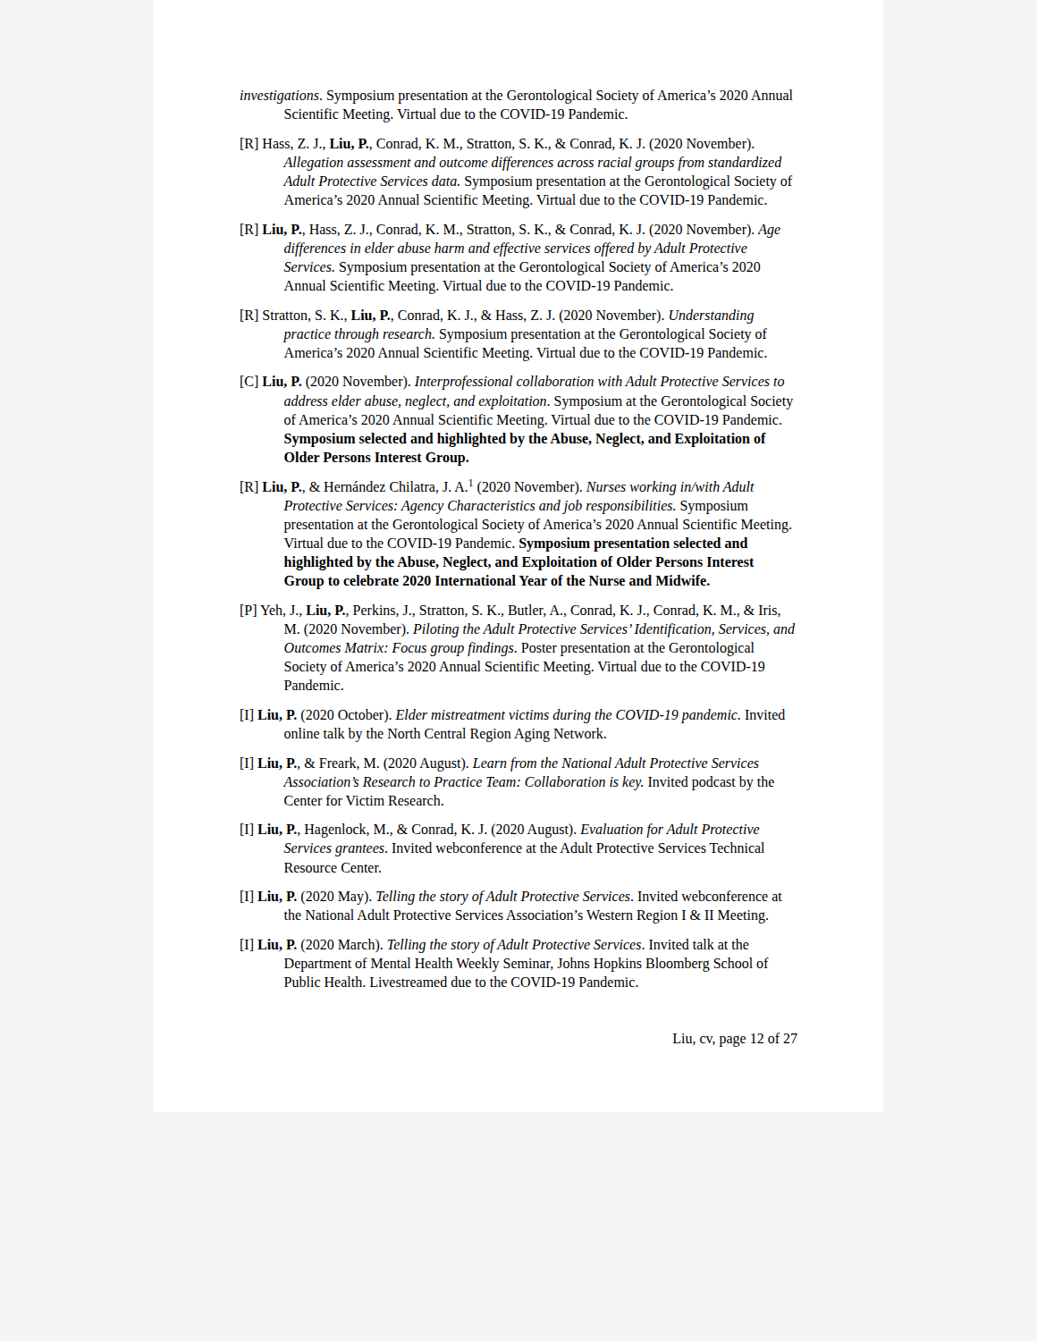investigations. Symposium presentation at the Gerontological Society of America’s 2020 Annual Scientific Meeting. Virtual due to the COVID-19 Pandemic.
[R] Hass, Z. J., Liu, P., Conrad, K. M., Stratton, S. K., & Conrad, K. J. (2020 November). Allegation assessment and outcome differences across racial groups from standardized Adult Protective Services data. Symposium presentation at the Gerontological Society of America’s 2020 Annual Scientific Meeting. Virtual due to the COVID-19 Pandemic.
[R] Liu, P., Hass, Z. J., Conrad, K. M., Stratton, S. K., & Conrad, K. J. (2020 November). Age differences in elder abuse harm and effective services offered by Adult Protective Services. Symposium presentation at the Gerontological Society of America’s 2020 Annual Scientific Meeting. Virtual due to the COVID-19 Pandemic.
[R] Stratton, S. K., Liu, P., Conrad, K. J., & Hass, Z. J. (2020 November). Understanding practice through research. Symposium presentation at the Gerontological Society of America’s 2020 Annual Scientific Meeting. Virtual due to the COVID-19 Pandemic.
[C] Liu, P. (2020 November). Interprofessional collaboration with Adult Protective Services to address elder abuse, neglect, and exploitation. Symposium at the Gerontological Society of America’s 2020 Annual Scientific Meeting. Virtual due to the COVID-19 Pandemic. Symposium selected and highlighted by the Abuse, Neglect, and Exploitation of Older Persons Interest Group.
[R] Liu, P., & Hernández Chilatra, J. A.1 (2020 November). Nurses working in/with Adult Protective Services: Agency Characteristics and job responsibilities. Symposium presentation at the Gerontological Society of America’s 2020 Annual Scientific Meeting. Virtual due to the COVID-19 Pandemic. Symposium presentation selected and highlighted by the Abuse, Neglect, and Exploitation of Older Persons Interest Group to celebrate 2020 International Year of the Nurse and Midwife.
[P] Yeh, J., Liu, P., Perkins, J., Stratton, S. K., Butler, A., Conrad, K. J., Conrad, K. M., & Iris, M. (2020 November). Piloting the Adult Protective Services’ Identification, Services, and Outcomes Matrix: Focus group findings. Poster presentation at the Gerontological Society of America’s 2020 Annual Scientific Meeting. Virtual due to the COVID-19 Pandemic.
[I] Liu, P. (2020 October). Elder mistreatment victims during the COVID-19 pandemic. Invited online talk by the North Central Region Aging Network.
[I] Liu, P., & Freark, M. (2020 August). Learn from the National Adult Protective Services Association’s Research to Practice Team: Collaboration is key. Invited podcast by the Center for Victim Research.
[I] Liu, P., Hagenlock, M., & Conrad, K. J. (2020 August). Evaluation for Adult Protective Services grantees. Invited webconference at the Adult Protective Services Technical Resource Center.
[I] Liu, P. (2020 May). Telling the story of Adult Protective Services. Invited webconference at the National Adult Protective Services Association’s Western Region I & II Meeting.
[I] Liu, P. (2020 March). Telling the story of Adult Protective Services. Invited talk at the Department of Mental Health Weekly Seminar, Johns Hopkins Bloomberg School of Public Health. Livestreamed due to the COVID-19 Pandemic.
Liu, cv, page 12 of 27